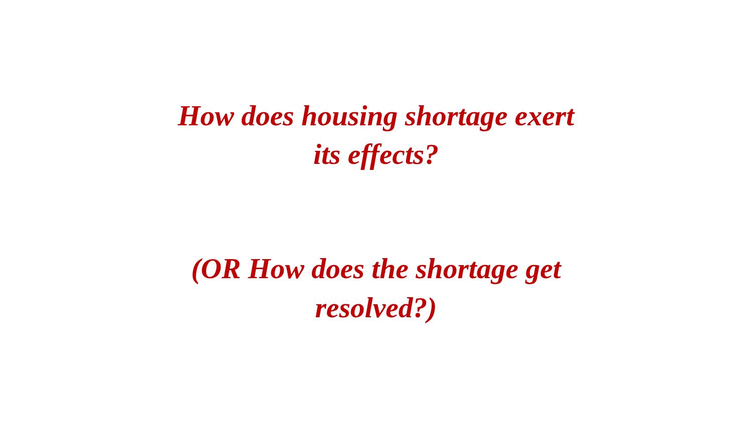How does housing shortage exert its effects?
(OR How does the shortage get resolved?)